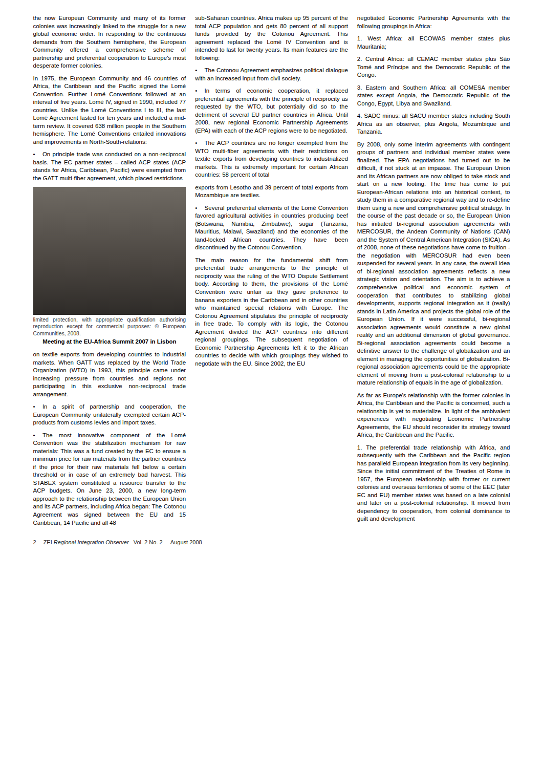the now European Community and many of its former colonies was increasingly linked to the struggle for a new global economic order. In responding to the continuous demands from the Southern hemisphere, the European Community offered a comprehensive scheme of partnership and preferential cooperation to Europe's most desperate former colonies.
In 1975, the European Community and 46 countries of Africa, the Caribbean and the Pacific signed the Lomé Convention. Further Lomé Conventions followed at an interval of five years. Lomé IV, signed in 1990, included 77 countries. Unlike the Lomé Conventions I to III, the last Lomé Agreement lasted for ten years and included a mid-term review. It covered 638 million people in the Southern hemisphere. The Lomé Conventions entailed innovations and improvements in North-South-relations:
•On principle trade was conducted on a non-reciprocal basis. The EC partner states – called ACP states (ACP stands for Africa, Caribbean, Pacific) were exempted from the GATT multi-fiber agreement, which placed restrictions
limited protection, with appropriate qualification authorising reproduction except for commercial purposes: © European Communities, 2008.
Meeting at the EU-Africa Summit 2007 in Lisbon
on textile exports from developing countries to industrial markets. When GATT was replaced by the World Trade Organization (WTO) in 1993, this principle came under increasing pressure from countries and regions not participating in this exclusive non-reciprocal trade arrangement.
•In a spirit of partnership and cooperation, the European Community unilaterally exempted certain ACP- products from customs levies and import taxes.
•The most innovative component of the Lomé Convention was the stabilization mechanism for raw materials: This was a fund created by the EC to ensure a minimum price for raw materials from the partner countries if the price for their raw materials fell below a certain threshold or in case of an extremely bad harvest. This STABEX system constituted a resource transfer to the ACP budgets. On June 23, 2000, a new long-term approach to the relationship between the European Union and its ACP partners, including Africa began: The Cotonou Agreement was signed between the EU and 15 Caribbean, 14 Pacific and all 48
sub-Saharan countries. Africa makes up 95 percent of the total ACP population and gets 80 percent of all support funds provided by the Cotonou Agreement. This agreement replaced the Lomé IV Convention and is intended to last for twenty years. Its main features are the following:
•The Cotonou Agreement emphasizes political dialogue with an increased input from civil society.
•In terms of economic cooperation, it replaced preferential agreements with the principle of reciprocity as requested by the WTO, but potentially did so to the detriment of several EU partner countries in Africa. Until 2008, new regional Economic Partnership Agreements (EPA) with each of the ACP regions were to be negotiated.
•The ACP countries are no longer exempted from the WTO multi-fiber agreements with their restrictions on textile exports from developing countries to industrialized markets. This is extremely important for certain African countries: 58 percent of total
exports from Lesotho and 39 percent of total exports from Mozambique are textiles.
•Several preferential elements of the Lomé Convention favored agricultural activities in countries producing beef (Botswana, Namibia, Zimbabwe), sugar (Tanzania, Mauritius, Malawi, Swaziland) and the economies of the land-locked African countries. They have been discontinued by the Cotonou Convention.
The main reason for the fundamental shift from preferential trade arrangements to the principle of reciprocity was the ruling of the WTO Dispute Settlement body. According to them, the provisions of the Lomé Convention were unfair as they gave preference to banana exporters in the Caribbean and in other countries who maintained special relations with Europe. The Cotonou Agreement stipulates the principle of reciprocity in free trade. To comply with its logic, the Cotonou Agreement divided the ACP countries into different regional groupings. The subsequent negotiation of Economic Partnership Agreements left it to the African countries to decide with which groupings they wished to negotiate with the EU. Since 2002, the EU
negotiated Economic Partnership Agreements with the following groupings in Africa:
1. West Africa: all ECOWAS member states plus Mauritania;
2. Central Africa: all CEMAC member states plus São Tomé and Príncipe and the Democratic Republic of the Congo.
3. Eastern and Southern Africa: all COMESA member states except Angola, the Democratic Republic of the Congo, Egypt, Libya and Swaziland.
4. SADC minus: all SACU member states including South Africa as an observer, plus Angola, Mozambique and Tanzania.
By 2008, only some interim agreements with contingent groups of partners and individual member states were finalized. The EPA negotiations had turned out to be difficult, if not stuck at an impasse. The European Union and its African partners are now obliged to take stock and start on a new footing. The time has come to put European-African relations into an historical context, to study them in a comparative regional way and to re-define them using a new and comprehensive political strategy. In the course of the past decade or so, the European Union has initiated bi-regional association agreements with MERCOSUR, the Andean Community of Nations (CAN) and the System of Central American Integration (SICA). As of 2008, none of these negotiations have come to fruition - the negotiation with MERCOSUR had even been suspended for several years. In any case, the overall idea of bi-regional association agreements reflects a new strategic vision and orientation. The aim is to achieve a comprehensive political and economic system of cooperation that contributes to stabilizing global developments, supports regional integration as it (really) stands in Latin America and projects the global role of the European Union. If it were successful, bi-regional association agreements would constitute a new global reality and an additional dimension of global governance. Bi-regional association agreements could become a definitive answer to the challenge of globalization and an element in managing the opportunities of globalization. Bi-regional association agreements could be the appropriate element of moving from a post-colonial relationship to a mature relationship of equals in the age of globalization.
As far as Europe's relationship with the former colonies in Africa, the Caribbean and the Pacific is concerned, such a relationship is yet to materialize. In light of the ambivalent experiences with negotiating Economic Partnership Agreements, the EU should reconsider its strategy toward Africa, the Caribbean and the Pacific.
1. The preferential trade relationship with Africa, and subsequently with the Caribbean and the Pacific region has paralleld European integration from its very beginning. Since the initial commitment of the Treaties of Rome in 1957, the European relationship with former or current colonies and overseas territories of some of the EEC (later EC and EU) member states was based on a late colonial and later on a post-colonial relationship. It moved from dependency to cooperation, from colonial dominance to guilt and development
2 ZEI Regional Integration Observer Vol. 2 No. 2 August 2008